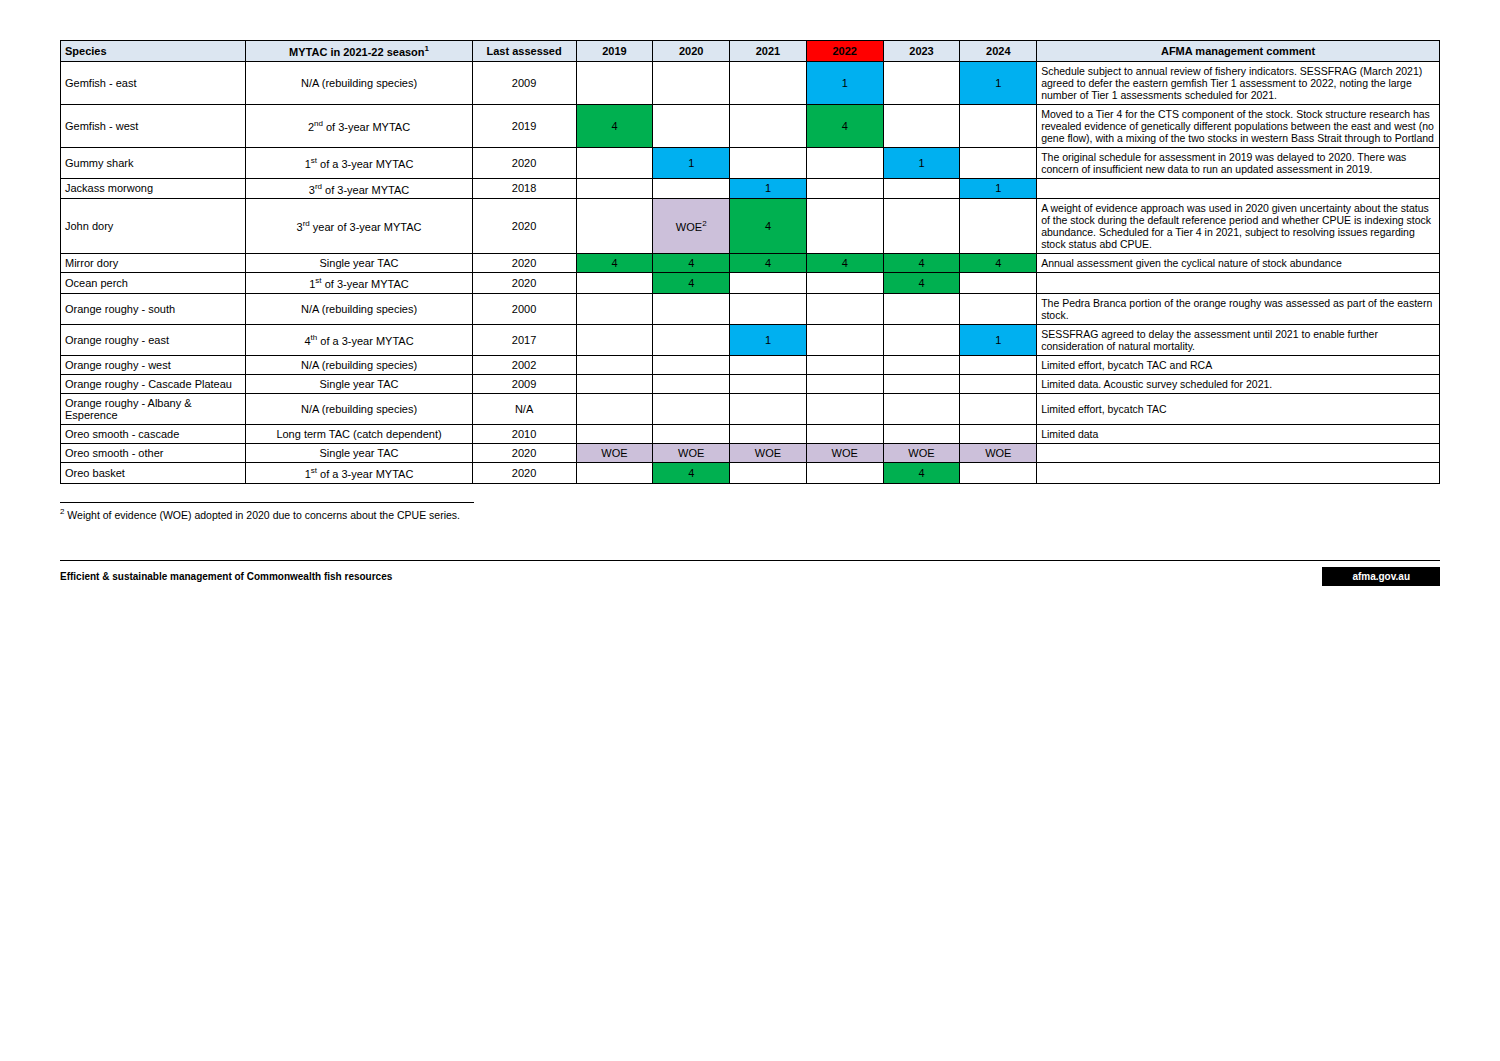| Species | MYTAC in 2021-22 season 1 | Last assessed | 2019 | 2020 | 2021 | 2022 | 2023 | 2024 | AFMA management comment |
| --- | --- | --- | --- | --- | --- | --- | --- | --- | --- |
| Gemfish - east | N/A (rebuilding species) | 2009 | | | | 1 | | 1 | Schedule subject to annual review of fishery indicators. SESSFRAG (March 2021) agreed to defer the eastern gemfish Tier 1 assessment to 2022, noting the large number of Tier 1 assessments scheduled for 2021. |
| Gemfish - west | 2 nd of 3-year MYTAC | 2019 | 4 | | | 4 | | | Moved to a Tier 4 for the CTS component of the stock. Stock structure research has revealed evidence of genetically different populations between the east and west (no gene flow), with a mixing of the two stocks in western Bass Strait through to Portland |
| Gummy shark | 1 st of a 3-year MYTAC | 2020 | | 1 | | | 1 | | The original schedule for assessment in 2019 was delayed to 2020. There was concern of insufficient new data to run an updated assessment in 2019. |
| Jackass morwong | 3 rd of 3-year MYTAC | 2018 | | | 1 | | | 1 | |
| John dory | 3 rd year of 3-year MYTAC | 2020 | | WOE 2 | 4 | | | | A weight of evidence approach was used in 2020 given uncertainty about the status of the stock during the default reference period and whether CPUE is indexing stock abundance. Scheduled for a Tier 4 in 2021, subject to resolving issues regarding stock status abd CPUE. |
| Mirror dory | Single year TAC | 2020 | 4 | 4 | 4 | 4 | 4 | 4 | Annual assessment given the cyclical nature of stock abundance |
| Ocean perch | 1 st of 3-year MYTAC | 2020 | | 4 | | | 4 | | |
| Orange roughy - south | N/A (rebuilding species) | 2000 | | | | | | | The Pedra Branca portion of the orange roughy was assessed as part of the eastern stock. |
| Orange roughy - east | 4 th of a 3-year MYTAC | 2017 | | | 1 | | | 1 | SESSFRAG agreed to delay the assessment until 2021 to enable further consideration of natural mortality. |
| Orange roughy - west | N/A (rebuilding species) | 2002 | | | | | | | Limited effort, bycatch TAC and RCA |
| Orange roughy - Cascade Plateau | Single year TAC | 2009 | | | | | | | Limited data. Acoustic survey scheduled for 2021. |
| Orange roughy - Albany & Esperence | N/A (rebuilding species) | N/A | | | | | | | Limited effort, bycatch TAC |
| Oreo smooth - cascade | Long term TAC (catch dependent) | 2010 | | | | | | | Limited data |
| Oreo smooth - other | Single year TAC | 2020 | WOE | WOE | WOE | WOE | WOE | WOE | |
| Oreo basket | 1 st of a 3-year MYTAC | 2020 | | 4 | | | 4 | | |
2 Weight of evidence (WOE) adopted in 2020 due to concerns about the CPUE series.
Efficient & sustainable management of Commonwealth fish resources
afma.gov.au